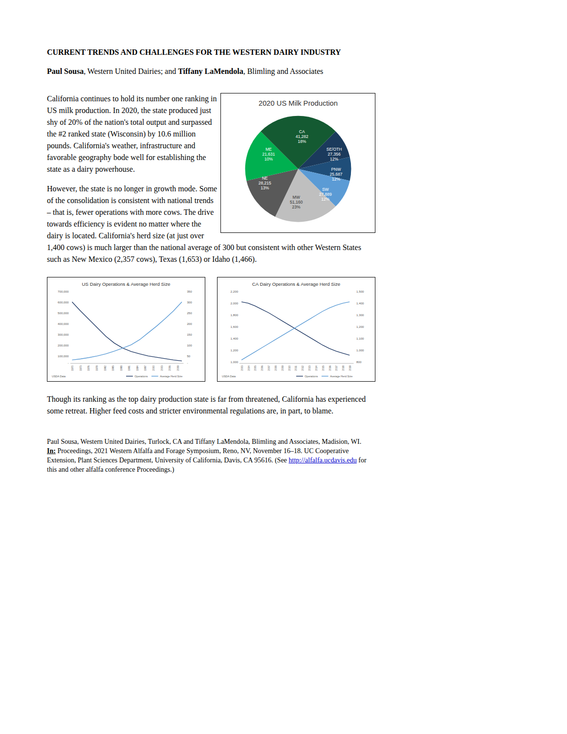Current Trends and Challenges for the Western Dairy Industry
Paul Sousa, Western United Dairies; and Tiffany LaMendola, Blimling and Associates
California continues to hold its number one ranking in US milk production. In 2020, the state produced just shy of 20% of the nation's total output and surpassed the #2 ranked state (Wisconsin) by 10.6 million pounds. California's weather, infrastructure and favorable geography bode well for establishing the state as a dairy powerhouse.
However, the state is no longer in growth mode. Some of the consolidation is consistent with national trends – that is, fewer operations with more cows. The drive towards efficiency is evident no matter where the dairy is located. California's herd size (at just over 1,400 cows) is much larger than the national average of 300 but consistent with other Western States such as New Mexico (2,357 cows), Texas (1,653) or Idaho (1,466).
Though its ranking as the top dairy production state is far from threatened, California has experienced some retreat. Higher feed costs and stricter environmental regulations are, in part, to blame.
Paul Sousa, Western United Dairies, Turlock, CA and Tiffany LaMendola, Blimling and Associates, Madision, WI.
In: Proceedings, 2021 Western Alfalfa and Forage Symposium, Reno, NV, November 16–18. UC Cooperative Extension, Plant Sciences Department, University of California, Davis, CA 95616. (See http://alfalfa.ucdavis.edu for this and other alfalfa conference Proceedings.)